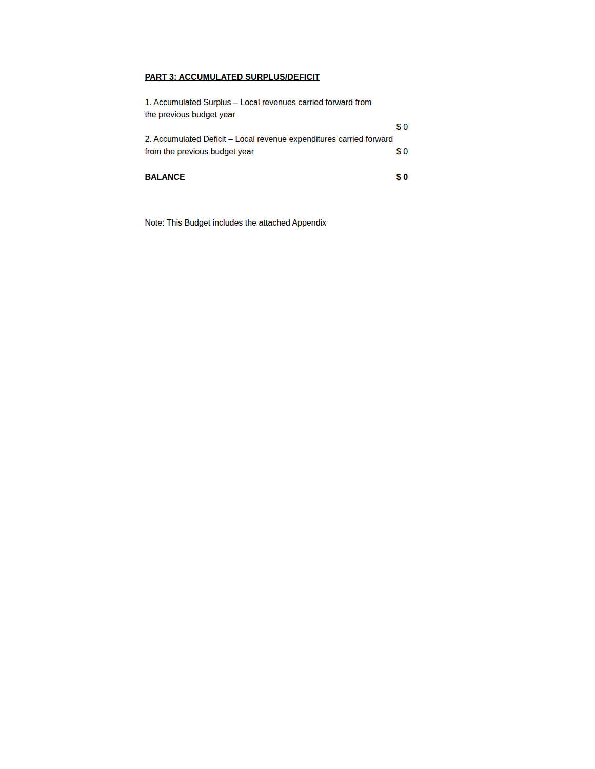PART 3: ACCUMULATED SURPLUS/DEFICIT
| 1. Accumulated Surplus – Local revenues carried forward from | |
| the previous budget year | |
| | $ 0 |
| 2. Accumulated Deficit – Local revenue expenditures carried forward | |
| from the previous budget year | $ 0 |
| BALANCE | $ 0 |
Note: This Budget includes the attached Appendix